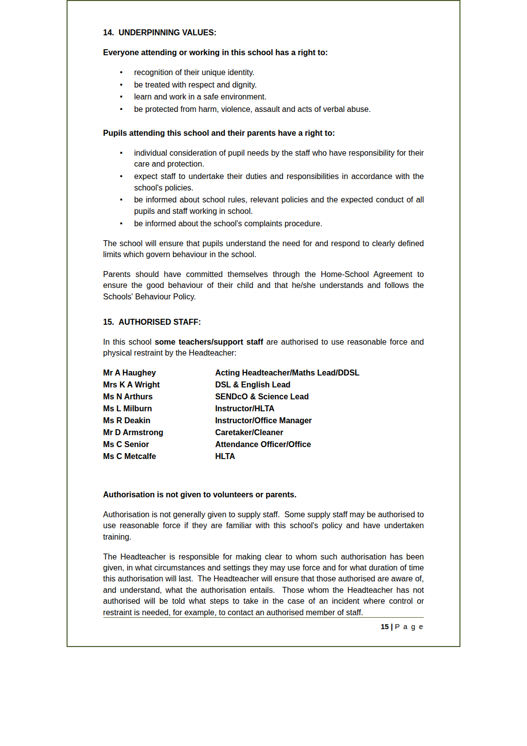14. UNDERPINNING VALUES:
Everyone attending or working in this school has a right to:
recognition of their unique identity.
be treated with respect and dignity.
learn and work in a safe environment.
be protected from harm, violence, assault and acts of verbal abuse.
Pupils attending this school and their parents have a right to:
individual consideration of pupil needs by the staff who have responsibility for their care and protection.
expect staff to undertake their duties and responsibilities in accordance with the school's policies.
be informed about school rules, relevant policies and the expected conduct of all pupils and staff working in school.
be informed about the school's complaints procedure.
The school will ensure that pupils understand the need for and respond to clearly defined limits which govern behaviour in the school.
Parents should have committed themselves through the Home-School Agreement to ensure the good behaviour of their child and that he/she understands and follows the Schools' Behaviour Policy.
15. AUTHORISED STAFF:
In this school some teachers/support staff are authorised to use reasonable force and physical restraint by the Headteacher:
| Mr A Haughey | Acting Headteacher/Maths Lead/DDSL |
| Mrs K A Wright | DSL & English Lead |
| Ms N Arthurs | SENDcO & Science Lead |
| Ms L Milburn | Instructor/HLTA |
| Ms R Deakin | Instructor/Office Manager |
| Mr D Armstrong | Caretaker/Cleaner |
| Ms C Senior | Attendance Officer/Office |
| Ms C Metcalfe | HLTA |
Authorisation is not given to volunteers or parents.
Authorisation is not generally given to supply staff. Some supply staff may be authorised to use reasonable force if they are familiar with this school's policy and have undertaken training.
The Headteacher is responsible for making clear to whom such authorisation has been given, in what circumstances and settings they may use force and for what duration of time this authorisation will last. The Headteacher will ensure that those authorised are aware of, and understand, what the authorisation entails. Those whom the Headteacher has not authorised will be told what steps to take in the case of an incident where control or restraint is needed, for example, to contact an authorised member of staff.
15 | P a g e